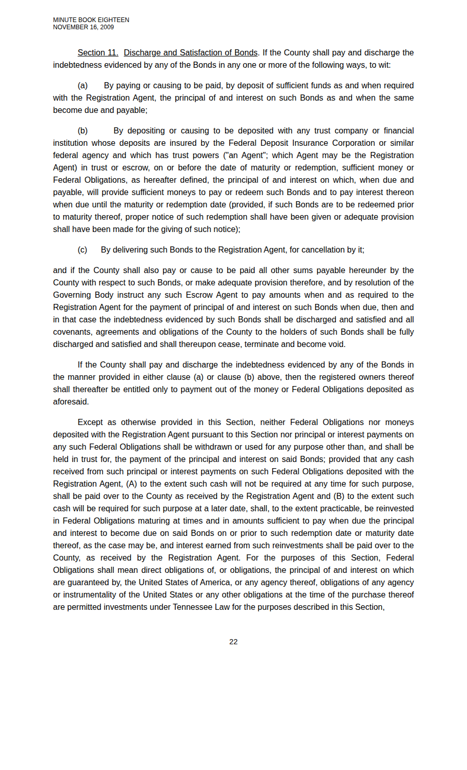MINUTE BOOK EIGHTEEN
NOVEMBER 16, 2009
Section 11. Discharge and Satisfaction of Bonds. If the County shall pay and discharge the indebtedness evidenced by any of the Bonds in any one or more of the following ways, to wit:
(a) By paying or causing to be paid, by deposit of sufficient funds as and when required with the Registration Agent, the principal of and interest on such Bonds as and when the same become due and payable;
(b) By depositing or causing to be deposited with any trust company or financial institution whose deposits are insured by the Federal Deposit Insurance Corporation or similar federal agency and which has trust powers ("an Agent"; which Agent may be the Registration Agent) in trust or escrow, on or before the date of maturity or redemption, sufficient money or Federal Obligations, as hereafter defined, the principal of and interest on which, when due and payable, will provide sufficient moneys to pay or redeem such Bonds and to pay interest thereon when due until the maturity or redemption date (provided, if such Bonds are to be redeemed prior to maturity thereof, proper notice of such redemption shall have been given or adequate provision shall have been made for the giving of such notice);
(c) By delivering such Bonds to the Registration Agent, for cancellation by it;
and if the County shall also pay or cause to be paid all other sums payable hereunder by the County with respect to such Bonds, or make adequate provision therefore, and by resolution of the Governing Body instruct any such Escrow Agent to pay amounts when and as required to the Registration Agent for the payment of principal of and interest on such Bonds when due, then and in that case the indebtedness evidenced by such Bonds shall be discharged and satisfied and all covenants, agreements and obligations of the County to the holders of such Bonds shall be fully discharged and satisfied and shall thereupon cease, terminate and become void.
If the County shall pay and discharge the indebtedness evidenced by any of the Bonds in the manner provided in either clause (a) or clause (b) above, then the registered owners thereof shall thereafter be entitled only to payment out of the money or Federal Obligations deposited as aforesaid.
Except as otherwise provided in this Section, neither Federal Obligations nor moneys deposited with the Registration Agent pursuant to this Section nor principal or interest payments on any such Federal Obligations shall be withdrawn or used for any purpose other than, and shall be held in trust for, the payment of the principal and interest on said Bonds; provided that any cash received from such principal or interest payments on such Federal Obligations deposited with the Registration Agent, (A) to the extent such cash will not be required at any time for such purpose, shall be paid over to the County as received by the Registration Agent and (B) to the extent such cash will be required for such purpose at a later date, shall, to the extent practicable, be reinvested in Federal Obligations maturing at times and in amounts sufficient to pay when due the principal and interest to become due on said Bonds on or prior to such redemption date or maturity date thereof, as the case may be, and interest earned from such reinvestments shall be paid over to the County, as received by the Registration Agent. For the purposes of this Section, Federal Obligations shall mean direct obligations of, or obligations, the principal of and interest on which are guaranteed by, the United States of America, or any agency thereof, obligations of any agency or instrumentality of the United States or any other obligations at the time of the purchase thereof are permitted investments under Tennessee Law for the purposes described in this Section,
22